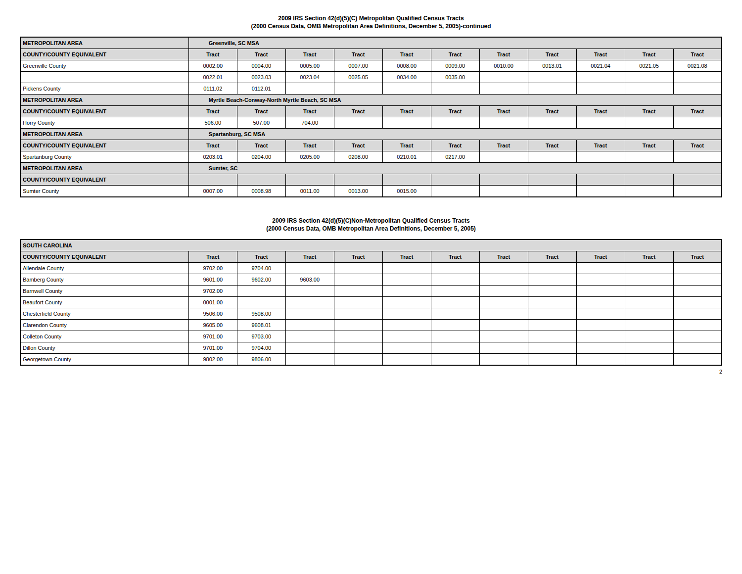2009 IRS Section 42(d)(5)(C) Metropolitan Qualified Census Tracts
(2000 Census Data, OMB Metropolitan Area Definitions, December 5, 2005)-continued
| METROPOLITAN AREA | Greenville, SC MSA |
| COUNTY/COUNTY EQUIVALENT | Tract | Tract | Tract | Tract | Tract | Tract | Tract | Tract | Tract | Tract | Tract |
| Greenville County | 0002.00 | 0004.00 | 0005.00 | 0007.00 | 0008.00 | 0009.00 | 0010.00 | 0013.01 | 0021.04 | 0021.05 | 0021.08 |
| | 0022.01 | 0023.03 | 0023.04 | 0025.05 | 0034.00 | 0035.00 | | | | | |
| Pickens County | 0111.02 | 0112.01 | | | | | | | | | |
| METROPOLITAN AREA | Myrtle Beach-Conway-North Myrtle Beach, SC MSA |
| COUNTY/COUNTY EQUIVALENT | Tract | Tract | Tract | Tract | Tract | Tract | Tract | Tract | Tract | Tract | Tract |
| Horry County | 506.00 | 507.00 | 704.00 | | | | | | | | |
| METROPOLITAN AREA | Spartanburg, SC MSA |
| COUNTY/COUNTY EQUIVALENT | Tract | Tract | Tract | Tract | Tract | Tract | Tract | Tract | Tract | Tract | Tract |
| Spartanburg County | 0203.01 | 0204.00 | 0205.00 | 0208.00 | 0210.01 | 0217.00 | | | | | |
| METROPOLITAN AREA | Sumter, SC |
| COUNTY/COUNTY EQUIVALENT | | | | | | | | | | | |
| Sumter County | 0007.00 | 0008.98 | 0011.00 | 0013.00 | 0015.00 | | | | | | |
2009 IRS Section 42(d)(5)(C)Non-Metropolitan Qualified Census Tracts
(2000 Census Data, OMB Metropolitan Area Definitions, December 5, 2005)
| SOUTH CAROLINA |
| COUNTY/COUNTY EQUIVALENT | Tract | Tract | Tract | Tract | Tract | Tract | Tract | Tract | Tract | Tract | Tract |
| Allendale County | 9702.00 | 9704.00 | | | | | | | | | |
| Bamberg County | 9601.00 | 9602.00 | 9603.00 | | | | | | | | |
| Barnwell County | 9702.00 | | | | | | | | | | |
| Beaufort County | 0001.00 | | | | | | | | | | |
| Chesterfield County | 9506.00 | 9508.00 | | | | | | | | | |
| Clarendon County | 9605.00 | 9608.01 | | | | | | | | | |
| Colleton County | 9701.00 | 9703.00 | | | | | | | | | |
| Dillon County | 9701.00 | 9704.00 | | | | | | | | | |
| Georgetown County | 9802.00 | 9806.00 | | | | | | | | | |
2